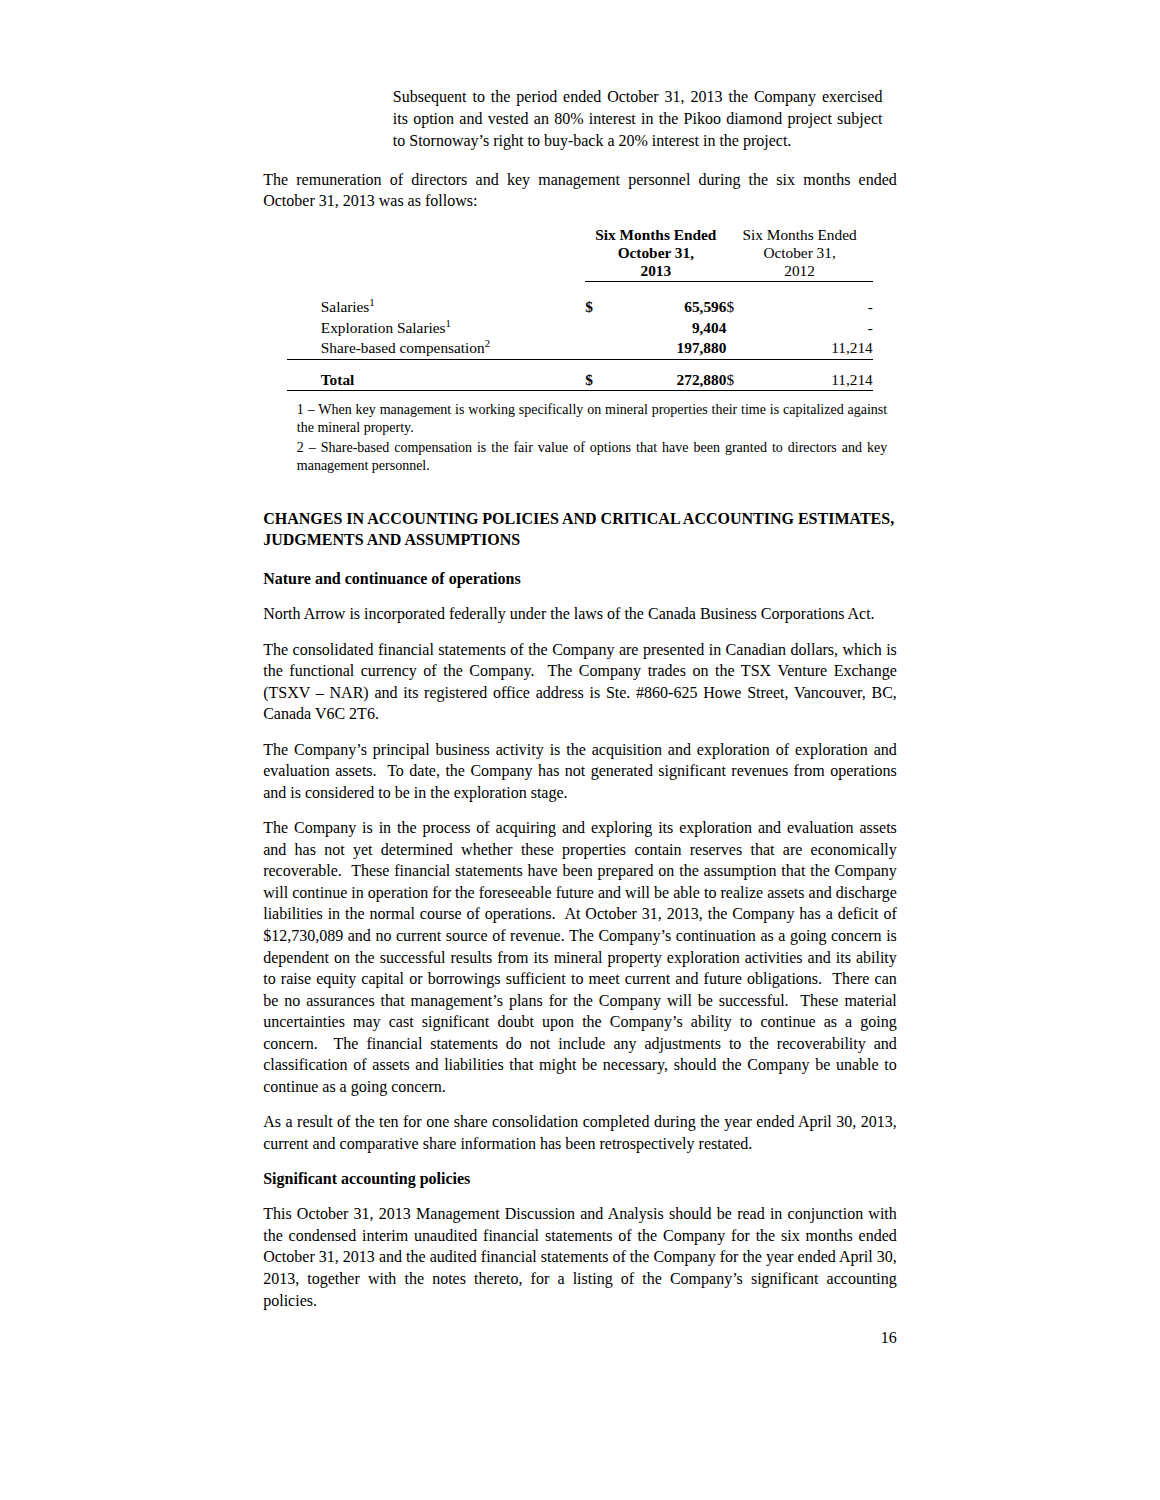Subsequent to the period ended October 31, 2013 the Company exercised its option and vested an 80% interest in the Pikoo diamond project subject to Stornoway’s right to buy-back a 20% interest in the project.
The remuneration of directors and key management personnel during the six months ended October 31, 2013 was as follows:
| | Six Months Ended October 31, 2013 | Six Months Ended October 31, 2012 |
| Salaries 1 | $ | 65,596 | $ | - |
| Exploration Salaries 1 | | 9,404 | | - |
| Share-based compensation 2 | | 197,880 | | 11,214 |
| Total | $ | 272,880 | $ | 11,214 |
1 – When key management is working specifically on mineral properties their time is capitalized against the mineral property.
2 – Share-based compensation is the fair value of options that have been granted to directors and key management personnel.
CHANGES IN ACCOUNTING POLICIES AND CRITICAL ACCOUNTING ESTIMATES, JUDGMENTS AND ASSUMPTIONS
Nature and continuance of operations
North Arrow is incorporated federally under the laws of the Canada Business Corporations Act.
The consolidated financial statements of the Company are presented in Canadian dollars, which is the functional currency of the Company. The Company trades on the TSX Venture Exchange (TSXV – NAR) and its registered office address is Ste. #860-625 Howe Street, Vancouver, BC, Canada V6C 2T6.
The Company’s principal business activity is the acquisition and exploration of exploration and evaluation assets. To date, the Company has not generated significant revenues from operations and is considered to be in the exploration stage.
The Company is in the process of acquiring and exploring its exploration and evaluation assets and has not yet determined whether these properties contain reserves that are economically recoverable. These financial statements have been prepared on the assumption that the Company will continue in operation for the foreseeable future and will be able to realize assets and discharge liabilities in the normal course of operations. At October 31, 2013, the Company has a deficit of $12,730,089 and no current source of revenue. The Company’s continuation as a going concern is dependent on the successful results from its mineral property exploration activities and its ability to raise equity capital or borrowings sufficient to meet current and future obligations. There can be no assurances that management’s plans for the Company will be successful. These material uncertainties may cast significant doubt upon the Company’s ability to continue as a going concern. The financial statements do not include any adjustments to the recoverability and classification of assets and liabilities that might be necessary, should the Company be unable to continue as a going concern.
As a result of the ten for one share consolidation completed during the year ended April 30, 2013, current and comparative share information has been retrospectively restated.
Significant accounting policies
This October 31, 2013 Management Discussion and Analysis should be read in conjunction with the condensed interim unaudited financial statements of the Company for the six months ended October 31, 2013 and the audited financial statements of the Company for the year ended April 30, 2013, together with the notes thereto, for a listing of the Company’s significant accounting policies.
16